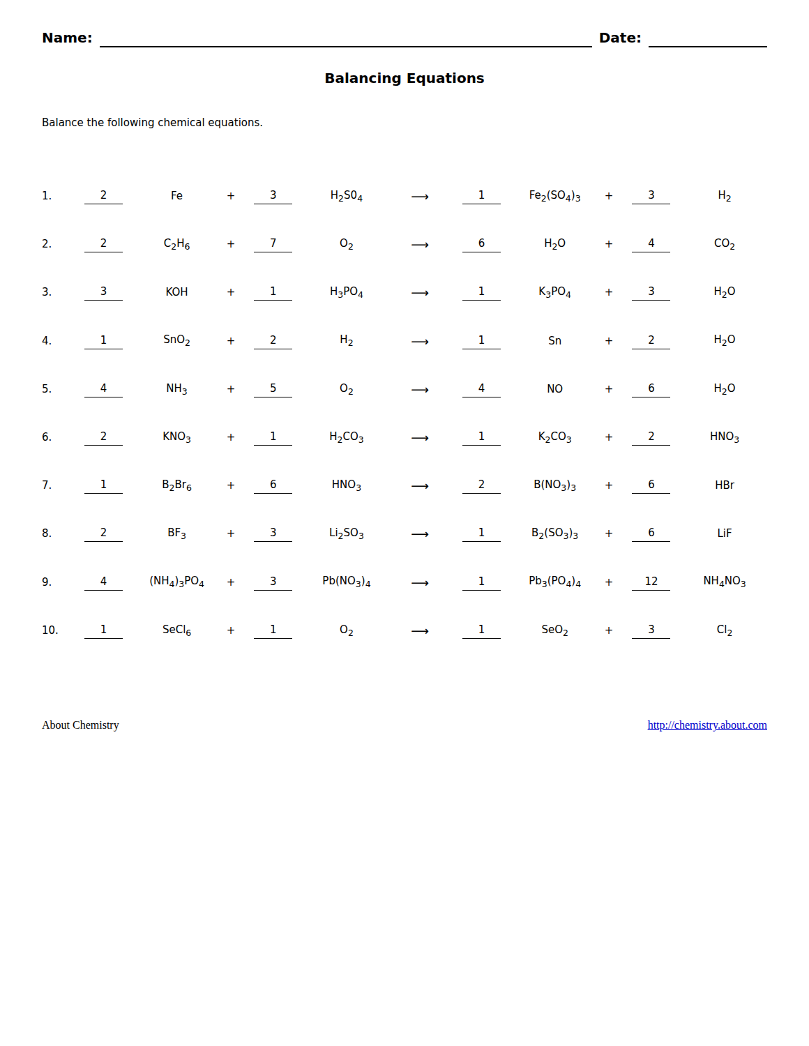Name: Date:
Balancing Equations
Balance the following chemical equations.
| 1. | 2 | Fe | + | 3 | H 2 S0 4 | ⟶ | 1 | Fe 2 (SO 4 ) 3 | + | 3 | H 2 |
| 2. | 2 | C 2 H 6 | + | 7 | O 2 | ⟶ | 6 | H 2 O | + | 4 | CO 2 |
| 3. | 3 | KOH | + | 1 | H 3 PO 4 | ⟶ | 1 | K 3 PO 4 | + | 3 | H 2 O |
| 4. | 1 | SnO 2 | + | 2 | H 2 | ⟶ | 1 | Sn | + | 2 | H 2 O |
| 5. | 4 | NH 3 | + | 5 | O 2 | ⟶ | 4 | NO | + | 6 | H 2 O |
| 6. | 2 | KNO 3 | + | 1 | H 2 CO 3 | ⟶ | 1 | K 2 CO 3 | + | 2 | HNO 3 |
| 7. | 1 | B 2 Br 6 | + | 6 | HNO 3 | ⟶ | 2 | B(NO 3 ) 3 | + | 6 | HBr |
| 8. | 2 | BF 3 | + | 3 | Li 2 SO 3 | ⟶ | 1 | B 2 (SO 3 ) 3 | + | 6 | LiF |
| 9. | 4 | (NH 4 ) 3 PO 4 | + | 3 | Pb(NO 3 ) 4 | ⟶ | 1 | Pb 3 (PO 4 ) 4 | + | 12 | NH 4 NO 3 |
| 10. | 1 | SeCl 6 | + | 1 | O 2 | ⟶ | 1 | SeO 2 | + | 3 | Cl 2 |
About Chemistry http://chemistry.about.com